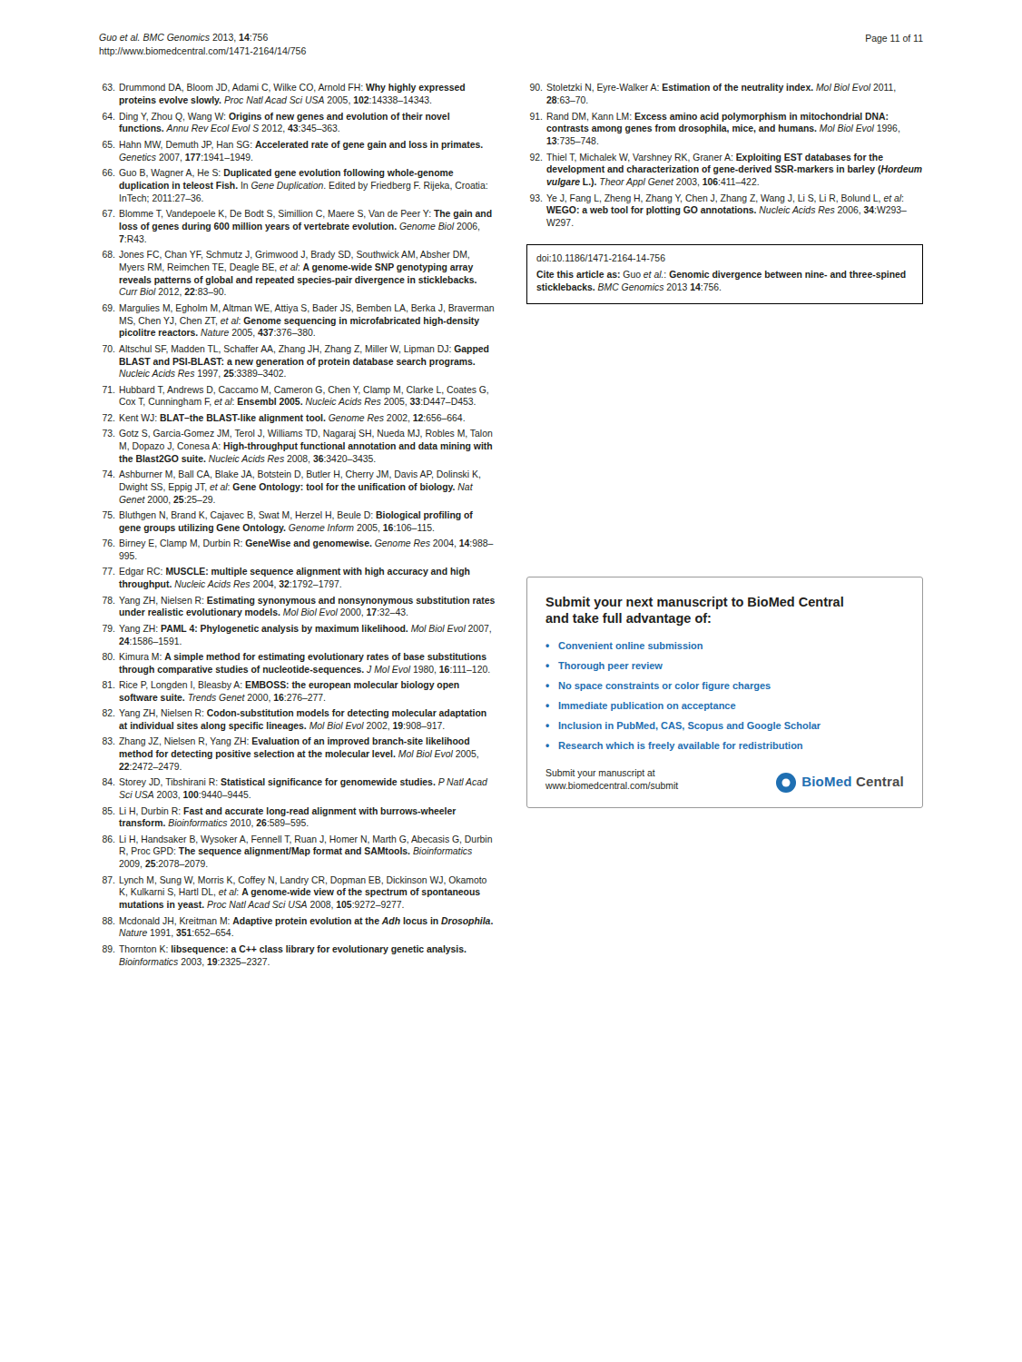Guo et al. BMC Genomics 2013, 14:756
http://www.biomedcentral.com/1471-2164/14/756
Page 11 of 11
63 Drummond DA, Bloom JD, Adami C, Wilke CO, Arnold FH: Why highly expressed proteins evolve slowly. Proc Natl Acad Sci USA 2005, 102:14338–14343.
64 Ding Y, Zhou Q, Wang W: Origins of new genes and evolution of their novel functions. Annu Rev Ecol Evol S 2012, 43:345–363.
65 Hahn MW, Demuth JP, Han SG: Accelerated rate of gene gain and loss in primates. Genetics 2007, 177:1941–1949.
66 Guo B, Wagner A, He S: Duplicated gene evolution following whole-genome duplication in teleost Fish. In Gene Duplication. Edited by Friedberg F. Rijeka, Croatia: InTech; 2011:27–36.
67 Blomme T, Vandepoele K, De Bodt S, Simillion C, Maere S, Van de Peer Y: The gain and loss of genes during 600 million years of vertebrate evolution. Genome Biol 2006, 7:R43.
68 Jones FC, Chan YF, Schmutz J, Grimwood J, Brady SD, Southwick AM, Absher DM, Myers RM, Reimchen TE, Deagle BE, et al: A genome-wide SNP genotyping array reveals patterns of global and repeated species-pair divergence in sticklebacks. Curr Biol 2012, 22:83–90.
69 Margulies M, Egholm M, Altman WE, Attiya S, Bader JS, Bemben LA, Berka J, Braverman MS, Chen YJ, Chen ZT, et al: Genome sequencing in microfabricated high-density picolitre reactors. Nature 2005, 437:376–380.
70 Altschul SF, Madden TL, Schaffer AA, Zhang JH, Zhang Z, Miller W, Lipman DJ: Gapped BLAST and PSI-BLAST: a new generation of protein database search programs. Nucleic Acids Res 1997, 25:3389–3402.
71 Hubbard T, Andrews D, Caccamo M, Cameron G, Chen Y, Clamp M, Clarke L, Coates G, Cox T, Cunningham F, et al: Ensembl 2005. Nucleic Acids Res 2005, 33:D447–D453.
72 Kent WJ: BLAT–the BLAST-like alignment tool. Genome Res 2002, 12:656–664.
73 Gotz S, Garcia-Gomez JM, Terol J, Williams TD, Nagaraj SH, Nueda MJ, Robles M, Talon M, Dopazo J, Conesa A: High-throughput functional annotation and data mining with the Blast2GO suite. Nucleic Acids Res 2008, 36:3420–3435.
74 Ashburner M, Ball CA, Blake JA, Botstein D, Butler H, Cherry JM, Davis AP, Dolinski K, Dwight SS, Eppig JT, et al: Gene Ontology: tool for the unification of biology. Nat Genet 2000, 25:25–29.
75 Bluthgen N, Brand K, Cajavec B, Swat M, Herzel H, Beule D: Biological profiling of gene groups utilizing Gene Ontology. Genome Inform 2005, 16:106–115.
76 Birney E, Clamp M, Durbin R: GeneWise and genomewise. Genome Res 2004, 14:988–995.
77 Edgar RC: MUSCLE: multiple sequence alignment with high accuracy and high throughput. Nucleic Acids Res 2004, 32:1792–1797.
78 Yang ZH, Nielsen R: Estimating synonymous and nonsynonymous substitution rates under realistic evolutionary models. Mol Biol Evol 2000, 17:32–43.
79 Yang ZH: PAML 4: Phylogenetic analysis by maximum likelihood. Mol Biol Evol 2007, 24:1586–1591.
80 Kimura M: A simple method for estimating evolutionary rates of base substitutions through comparative studies of nucleotide-sequences. J Mol Evol 1980, 16:111–120.
81 Rice P, Longden I, Bleasby A: EMBOSS: the european molecular biology open software suite. Trends Genet 2000, 16:276–277.
82 Yang ZH, Nielsen R: Codon-substitution models for detecting molecular adaptation at individual sites along specific lineages. Mol Biol Evol 2002, 19:908–917.
83 Zhang JZ, Nielsen R, Yang ZH: Evaluation of an improved branch-site likelihood method for detecting positive selection at the molecular level. Mol Biol Evol 2005, 22:2472–2479.
84 Storey JD, Tibshirani R: Statistical significance for genomewide studies. P Natl Acad Sci USA 2003, 100:9440–9445.
85 Li H, Durbin R: Fast and accurate long-read alignment with burrows-wheeler transform. Bioinformatics 2010, 26:589–595.
86 Li H, Handsaker B, Wysoker A, Fennell T, Ruan J, Homer N, Marth G, Abecasis G, Durbin R, Proc GPD: The sequence alignment/Map format and SAMtools. Bioinformatics 2009, 25:2078–2079.
87 Lynch M, Sung W, Morris K, Coffey N, Landry CR, Dopman EB, Dickinson WJ, Okamoto K, Kulkarni S, Hartl DL, et al: A genome-wide view of the spectrum of spontaneous mutations in yeast. Proc Natl Acad Sci USA 2008, 105:9272–9277.
88 Mcdonald JH, Kreitman M: Adaptive protein evolution at the Adh locus in Drosophila. Nature 1991, 351:652–654.
89 Thornton K: libsequence: a C++ class library for evolutionary genetic analysis. Bioinformatics 2003, 19:2325–2327.
90 Stoletzki N, Eyre-Walker A: Estimation of the neutrality index. Mol Biol Evol 2011, 28:63–70.
91 Rand DM, Kann LM: Excess amino acid polymorphism in mitochondrial DNA: contrasts among genes from drosophila, mice, and humans. Mol Biol Evol 1996, 13:735–748.
92 Thiel T, Michalek W, Varshney RK, Graner A: Exploiting EST databases for the development and characterization of gene-derived SSR-markers in barley (Hordeum vulgare L.). Theor Appl Genet 2003, 106:411–422.
93 Ye J, Fang L, Zheng H, Zhang Y, Chen J, Zhang Z, Wang J, Li S, Li R, Bolund L, et al: WEGO: a web tool for plotting GO annotations. Nucleic Acids Res 2006, 34:W293–W297.
doi:10.1186/1471-2164-14-756
Cite this article as: Guo et al.: Genomic divergence between nine- and three-spined sticklebacks. BMC Genomics 2013 14:756.
Submit your next manuscript to BioMed Central
and take full advantage of:
Convenient online submission
Thorough peer review
No space constraints or color figure charges
Immediate publication on acceptance
Inclusion in PubMed, CAS, Scopus and Google Scholar
Research which is freely available for redistribution
Submit your manuscript at
www.biomedcentral.com/submit
BioMed Central